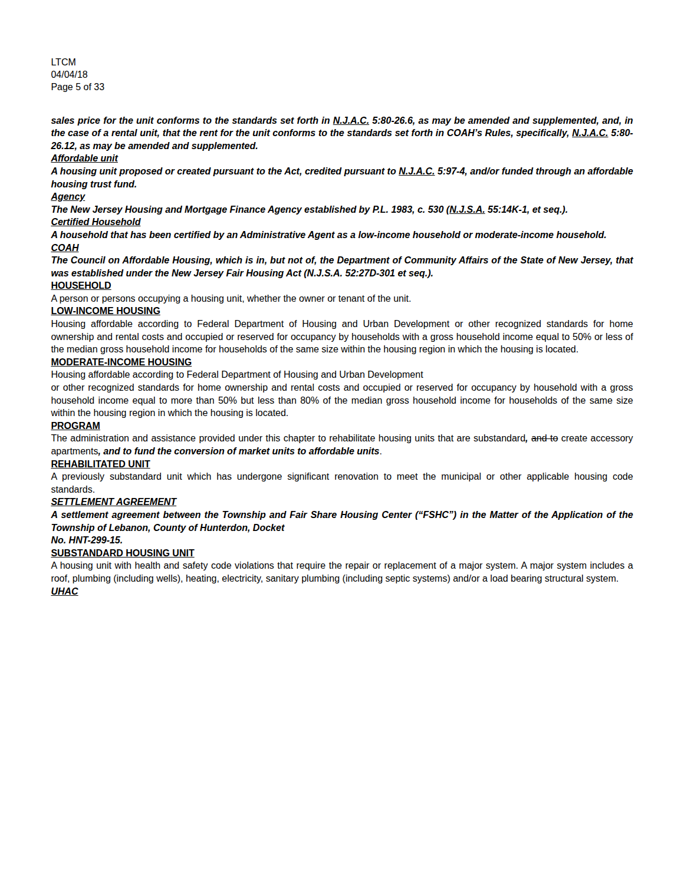LTCM
04/04/18
Page 5 of 33
sales price for the unit conforms to the standards set forth in N.J.A.C. 5:80-26.6, as may be amended and supplemented, and, in the case of a rental unit, that the rent for the unit conforms to the standards set forth in COAH’s Rules, specifically, N.J.A.C. 5:80-26.12, as may be amended and supplemented.
Affordable unit
A housing unit proposed or created pursuant to the Act, credited pursuant to N.J.A.C. 5:97-4, and/or funded through an affordable housing trust fund.
Agency
The New Jersey Housing and Mortgage Finance Agency established by P.L. 1983, c. 530 (N.J.S.A. 55:14K-1, et seq.).
Certified Household
A household that has been certified by an Administrative Agent as a low-income household or moderate-income household.
COAH
The Council on Affordable Housing, which is in, but not of, the Department of Community Affairs of the State of New Jersey, that was established under the New Jersey Fair Housing Act (N.J.S.A. 52:27D-301 et seq.).
HOUSEHOLD
A person or persons occupying a housing unit, whether the owner or tenant of the unit.
LOW-INCOME HOUSING
Housing affordable according to Federal Department of Housing and Urban Development or other recognized standards for home ownership and rental costs and occupied or reserved for occupancy by households with a gross household income equal to 50% or less of the median gross household income for households of the same size within the housing region in which the housing is located.
MODERATE-INCOME HOUSING
Housing affordable according to Federal Department of Housing and Urban Development
or other recognized standards for home ownership and rental costs and occupied or reserved for occupancy by household with a gross household income equal to more than 50% but less than 80% of the median gross household income for households of the same size within the housing region in which the housing is located.
PROGRAM
The administration and assistance provided under this chapter to rehabilitate housing units that are substandard, and to create accessory apartments, and to fund the conversion of market units to affordable units.
REHABILITATED UNIT
A previously substandard unit which has undergone significant renovation to meet the municipal or other applicable housing code standards.
SETTLEMENT AGREEMENT
A settlement agreement between the Township and Fair Share Housing Center (“FSHC”) in the Matter of the Application of the Township of Lebanon, County of Hunterdon, Docket
No. HNT-299-15.
SUBSTANDARD HOUSING UNIT
A housing unit with health and safety code violations that require the repair or replacement of a major system. A major system includes a roof, plumbing (including wells), heating, electricity, sanitary plumbing (including septic systems) and/or a load bearing structural system.
UHAC